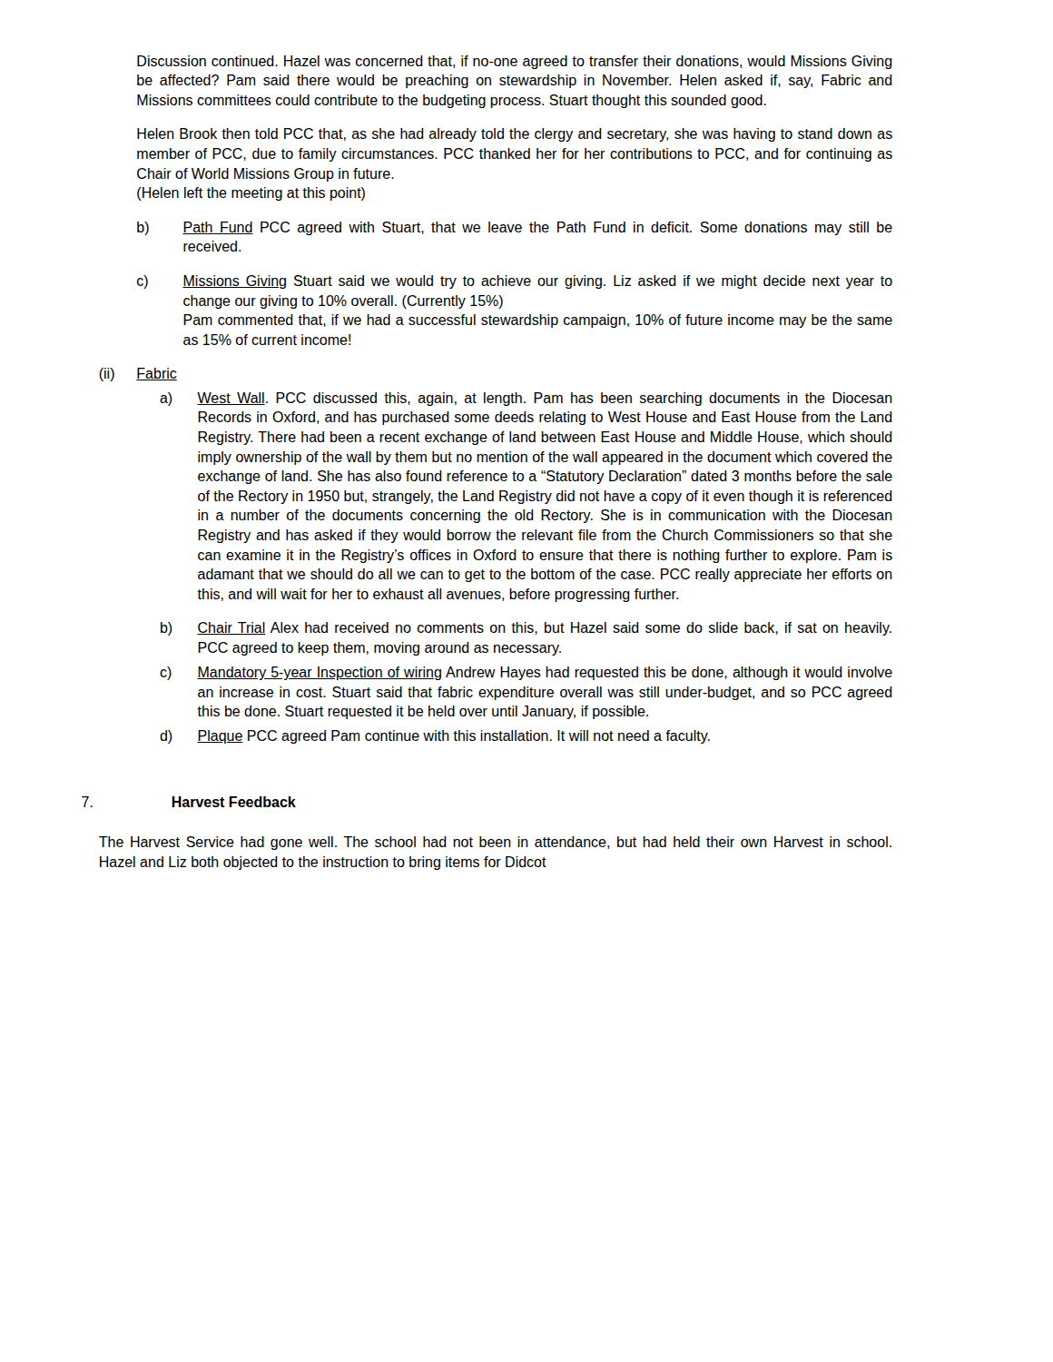Discussion continued. Hazel was concerned that, if no-one agreed to transfer their donations, would Missions Giving be affected? Pam said there would be preaching on stewardship in November. Helen asked if, say, Fabric and Missions committees could contribute to the budgeting process. Stuart thought this sounded good.
Helen Brook then told PCC that, as she had already told the clergy and secretary, she was having to stand down as member of PCC, due to family circumstances. PCC thanked her for her contributions to PCC, and for continuing as Chair of World Missions Group in future.
(Helen left the meeting at this point)
b)
Path Fund PCC agreed with Stuart, that we leave the Path Fund in deficit. Some donations may still be received.
c)
Missions Giving Stuart said we would try to achieve our giving. Liz asked if we might decide next year to change our giving to 10% overall. (Currently 15%)
Pam commented that, if we had a successful stewardship campaign, 10% of future income may be the same as 15% of current income!
(ii)
Fabric
a)
West Wall. PCC discussed this, again, at length. Pam has been searching documents in the Diocesan Records in Oxford, and has purchased some deeds relating to West House and East House from the Land Registry. There had been a recent exchange of land between East House and Middle House, which should imply ownership of the wall by them but no mention of the wall appeared in the document which covered the exchange of land. She has also found reference to a “Statutory Declaration” dated 3 months before the sale of the Rectory in 1950 but, strangely, the Land Registry did not have a copy of it even though it is referenced in a number of the documents concerning the old Rectory. She is in communication with the Diocesan Registry and has asked if they would borrow the relevant file from the Church Commissioners so that she can examine it in the Registry’s offices in Oxford to ensure that there is nothing further to explore. Pam is adamant that we should do all we can to get to the bottom of the case. PCC really appreciate her efforts on this, and will wait for her to exhaust all avenues, before progressing further.
b)
Chair Trial Alex had received no comments on this, but Hazel said some do slide back, if sat on heavily. PCC agreed to keep them, moving around as necessary.
c)
Mandatory 5-year Inspection of wiring Andrew Hayes had requested this be done, although it would involve an increase in cost. Stuart said that fabric expenditure overall was still under-budget, and so PCC agreed this be done. Stuart requested it be held over until January, if possible.
d)
Plaque PCC agreed Pam continue with this installation. It will not need a faculty.
7.
Harvest Feedback
The Harvest Service had gone well. The school had not been in attendance, but had held their own Harvest in school. Hazel and Liz both objected to the instruction to bring items for Didcot